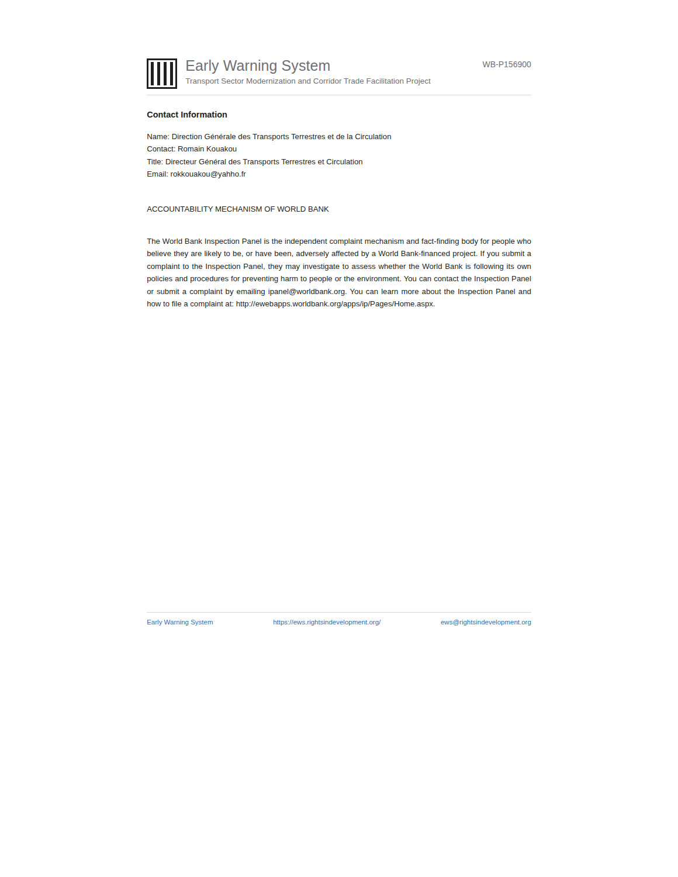Early Warning System
Transport Sector Modernization and Corridor Trade Facilitation Project
WB-P156900
Contact Information
Name: Direction Générale des Transports Terrestres et de la Circulation
Contact: Romain Kouakou
Title: Directeur Général des Transports Terrestres et Circulation
Email: rokkouakou@yahho.fr
ACCOUNTABILITY MECHANISM OF WORLD BANK
The World Bank Inspection Panel is the independent complaint mechanism and fact-finding body for people who believe they are likely to be, or have been, adversely affected by a World Bank-financed project. If you submit a complaint to the Inspection Panel, they may investigate to assess whether the World Bank is following its own policies and procedures for preventing harm to people or the environment. You can contact the Inspection Panel or submit a complaint by emailing ipanel@worldbank.org. You can learn more about the Inspection Panel and how to file a complaint at: http://ewebapps.worldbank.org/apps/ip/Pages/Home.aspx.
Early Warning System
https://ews.rightsindevelopment.org/
ews@rightsindevelopment.org